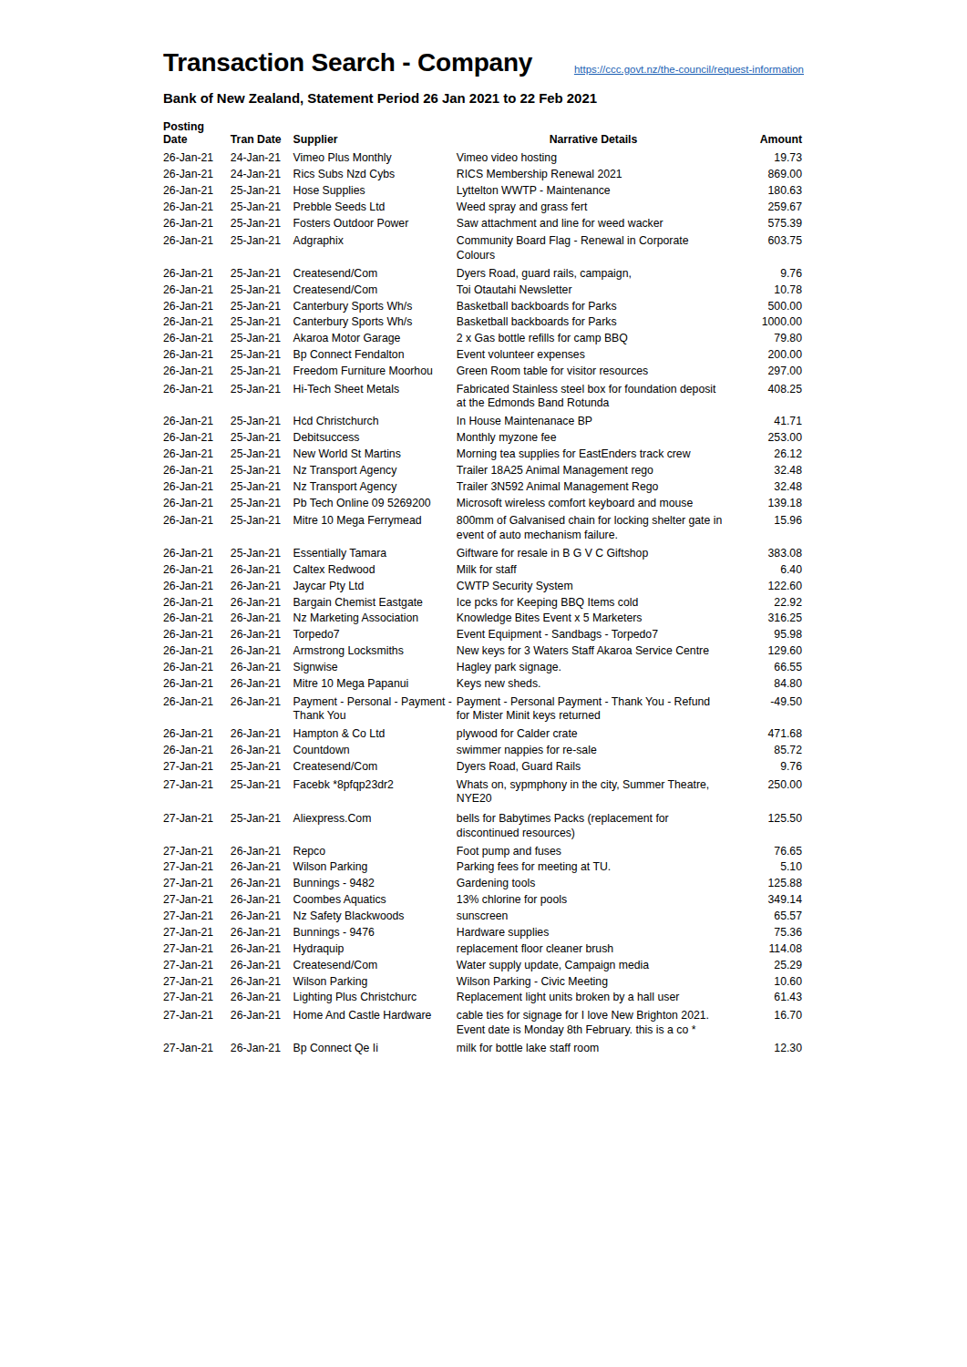Transaction Search - Company
https://ccc.govt.nz/the-council/request-information
Bank of New Zealand, Statement Period 26 Jan 2021 to 22 Feb 2021
| Posting Date | Tran Date | Supplier | Narrative Details | Amount |
| --- | --- | --- | --- | --- |
| 26-Jan-21 | 24-Jan-21 | Vimeo Plus Monthly | Vimeo video hosting | 19.73 |
| 26-Jan-21 | 24-Jan-21 | Rics Subs Nzd Cybs | RICS Membership Renewal 2021 | 869.00 |
| 26-Jan-21 | 25-Jan-21 | Hose Supplies | Lyttelton WWTP - Maintenance | 180.63 |
| 26-Jan-21 | 25-Jan-21 | Prebble Seeds Ltd | Weed spray and grass fert | 259.67 |
| 26-Jan-21 | 25-Jan-21 | Fosters Outdoor Power | Saw attachment and line for weed wacker | 575.39 |
| 26-Jan-21 | 25-Jan-21 | Adgraphix | Community Board Flag - Renewal in Corporate Colours | 603.75 |
| 26-Jan-21 | 25-Jan-21 | Createsend/Com | Dyers Road, guard rails, campaign, | 9.76 |
| 26-Jan-21 | 25-Jan-21 | Createsend/Com | Toi Otautahi Newsletter | 10.78 |
| 26-Jan-21 | 25-Jan-21 | Canterbury Sports Wh/s | Basketball backboards for Parks | 500.00 |
| 26-Jan-21 | 25-Jan-21 | Canterbury Sports Wh/s | Basketball backboards for Parks | 1000.00 |
| 26-Jan-21 | 25-Jan-21 | Akaroa Motor Garage | 2 x Gas bottle refills for camp BBQ | 79.80 |
| 26-Jan-21 | 25-Jan-21 | Bp Connect Fendalton | Event volunteer expenses | 200.00 |
| 26-Jan-21 | 25-Jan-21 | Freedom Furniture Moorhou | Green Room table for visitor resources | 297.00 |
| 26-Jan-21 | 25-Jan-21 | Hi-Tech Sheet Metals | Fabricated Stainless steel box for foundation deposit at the Edmonds Band Rotunda | 408.25 |
| 26-Jan-21 | 25-Jan-21 | Hcd Christchurch | In House Maintenanace BP | 41.71 |
| 26-Jan-21 | 25-Jan-21 | Debitsuccess | Monthly myzone fee | 253.00 |
| 26-Jan-21 | 25-Jan-21 | New World St Martins | Morning tea supplies for EastEnders track crew | 26.12 |
| 26-Jan-21 | 25-Jan-21 | Nz Transport Agency | Trailer 18A25 Animal Management rego | 32.48 |
| 26-Jan-21 | 25-Jan-21 | Nz Transport Agency | Trailer 3N592 Animal Management Rego | 32.48 |
| 26-Jan-21 | 25-Jan-21 | Pb Tech Online 09 5269200 | Microsoft wireless comfort keyboard and mouse | 139.18 |
| 26-Jan-21 | 25-Jan-21 | Mitre 10 Mega Ferrymead | 800mm of Galvanised chain for locking shelter gate in event of auto mechanism failure. | 15.96 |
| 26-Jan-21 | 25-Jan-21 | Essentially Tamara | Giftware for resale in B G V C Giftshop | 383.08 |
| 26-Jan-21 | 26-Jan-21 | Caltex Redwood | Milk for staff | 6.40 |
| 26-Jan-21 | 26-Jan-21 | Jaycar Pty Ltd | CWTP Security System | 122.60 |
| 26-Jan-21 | 26-Jan-21 | Bargain Chemist Eastgate | Ice pcks for Keeping BBQ Items cold | 22.92 |
| 26-Jan-21 | 26-Jan-21 | Nz Marketing Association | Knowledge Bites Event x 5 Marketers | 316.25 |
| 26-Jan-21 | 26-Jan-21 | Torpedo7 | Event Equipment - Sandbags - Torpedo7 | 95.98 |
| 26-Jan-21 | 26-Jan-21 | Armstrong Locksmiths | New keys for 3 Waters Staff Akaroa Service Centre | 129.60 |
| 26-Jan-21 | 26-Jan-21 | Signwise | Hagley park signage. | 66.55 |
| 26-Jan-21 | 26-Jan-21 | Mitre 10 Mega Papanui | Keys new sheds. | 84.80 |
| 26-Jan-21 | 26-Jan-21 | Payment - Personal - Payment - Thank You | Payment - Personal Payment - Thank You - Refund for Mister Minit keys returned | -49.50 |
| 26-Jan-21 | 26-Jan-21 | Hampton & Co Ltd | plywood for Calder crate | 471.68 |
| 26-Jan-21 | 26-Jan-21 | Countdown | swimmer nappies for re-sale | 85.72 |
| 27-Jan-21 | 25-Jan-21 | Createsend/Com | Dyers Road, Guard Rails | 9.76 |
| 27-Jan-21 | 25-Jan-21 | Facebk *8pfqp23dr2 | Whats on, sypmphony in the city, Summer Theatre, NYE20 | 250.00 |
| 27-Jan-21 | 25-Jan-21 | Aliexpress.Com | bells for Babytimes Packs (replacement for discontinued resources) | 125.50 |
| 27-Jan-21 | 26-Jan-21 | Repco | Foot pump and fuses | 76.65 |
| 27-Jan-21 | 26-Jan-21 | Wilson Parking | Parking fees for meeting at TU. | 5.10 |
| 27-Jan-21 | 26-Jan-21 | Bunnings - 9482 | Gardening tools | 125.88 |
| 27-Jan-21 | 26-Jan-21 | Coombes Aquatics | 13% chlorine for pools | 349.14 |
| 27-Jan-21 | 26-Jan-21 | Nz Safety Blackwoods | sunscreen | 65.57 |
| 27-Jan-21 | 26-Jan-21 | Bunnings - 9476 | Hardware supplies | 75.36 |
| 27-Jan-21 | 26-Jan-21 | Hydraquip | replacement floor cleaner brush | 114.08 |
| 27-Jan-21 | 26-Jan-21 | Createsend/Com | Water supply update, Campaign media | 25.29 |
| 27-Jan-21 | 26-Jan-21 | Wilson Parking | Wilson Parking - Civic Meeting | 10.60 |
| 27-Jan-21 | 26-Jan-21 | Lighting Plus Christchurc | Replacement light units broken by a hall user | 61.43 |
| 27-Jan-21 | 26-Jan-21 | Home And Castle Hardware | cable ties for signage for I love New Brighton 2021. Event date is Monday 8th February. this is a co * | 16.70 |
| 27-Jan-21 | 26-Jan-21 | Bp Connect Qe Ii | milk for bottle lake staff room | 12.30 |